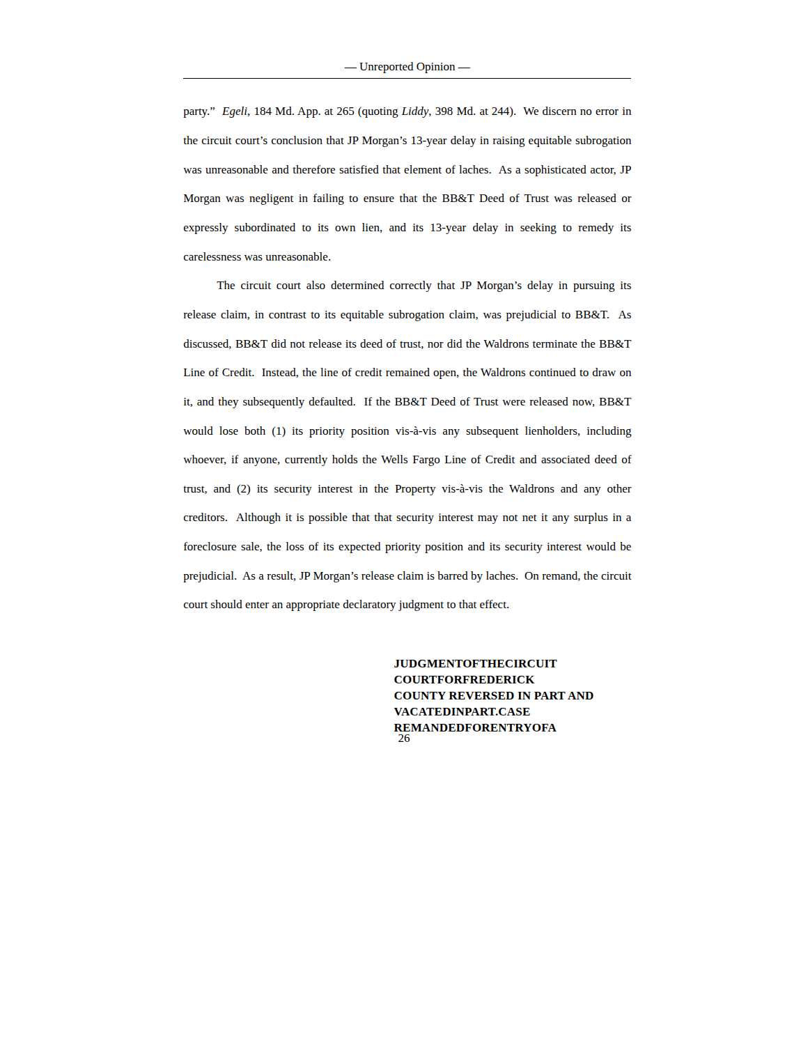— Unreported Opinion —
party.” Egeli, 184 Md. App. at 265 (quoting Liddy, 398 Md. at 244). We discern no error in the circuit court’s conclusion that JP Morgan’s 13-year delay in raising equitable subrogation was unreasonable and therefore satisfied that element of laches. As a sophisticated actor, JP Morgan was negligent in failing to ensure that the BB&T Deed of Trust was released or expressly subordinated to its own lien, and its 13-year delay in seeking to remedy its carelessness was unreasonable.
The circuit court also determined correctly that JP Morgan’s delay in pursuing its release claim, in contrast to its equitable subrogation claim, was prejudicial to BB&T. As discussed, BB&T did not release its deed of trust, nor did the Waldrons terminate the BB&T Line of Credit. Instead, the line of credit remained open, the Waldrons continued to draw on it, and they subsequently defaulted. If the BB&T Deed of Trust were released now, BB&T would lose both (1) its priority position vis-à-vis any subsequent lienholders, including whoever, if anyone, currently holds the Wells Fargo Line of Credit and associated deed of trust, and (2) its security interest in the Property vis-à-vis the Waldrons and any other creditors. Although it is possible that that security interest may not net it any surplus in a foreclosure sale, the loss of its expected priority position and its security interest would be prejudicial. As a result, JP Morgan’s release claim is barred by laches. On remand, the circuit court should enter an appropriate declaratory judgment to that effect.
JUDGMENT OF THE CIRCUIT COURT FOR FREDERICK COUNTY REVERSED IN PART AND VACATED IN PART. CASE REMANDED FOR ENTRY OF A
26